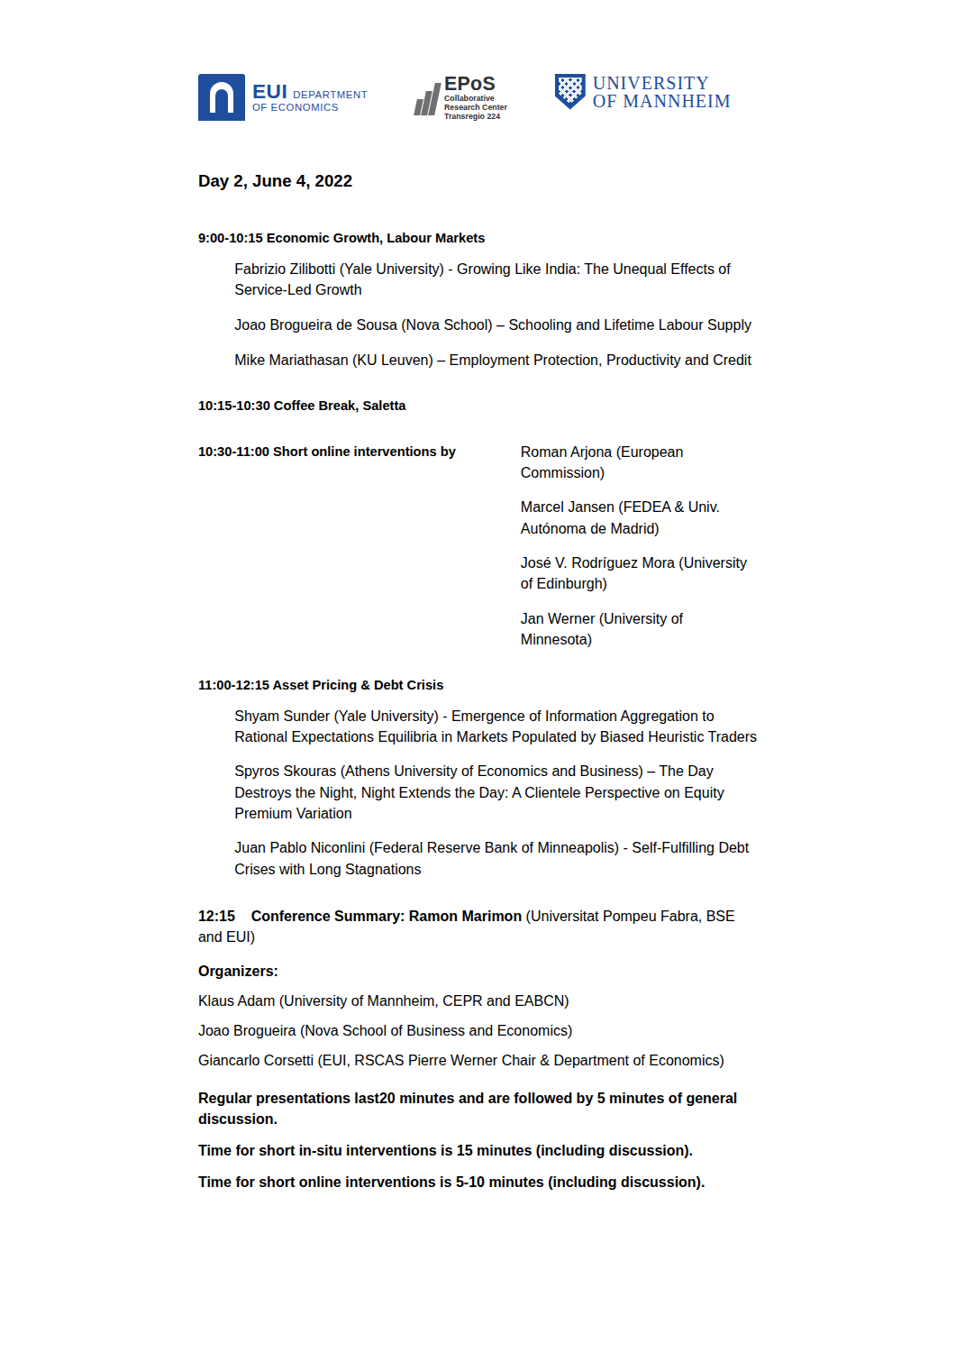EUI DEPARTMENT
OF ECONOMICS
EPoS
Collaborative
Research Center
Transregio 224
UNIVERSITY
OF MANNHEIM
Day 2, June 4, 2022
9:00-10:15 Economic Growth, Labour Markets
Fabrizio Zilibotti (Yale University) - Growing Like India: The Unequal Effects of Service-Led Growth
Joao Brogueira de Sousa (Nova School) – Schooling and Lifetime Labour Supply
Mike Mariathasan (KU Leuven) – Employment Protection, Productivity and Credit
10:15-10:30 Coffee Break, Saletta
10:30-11:00 Short online interventions by
Roman Arjona (European Commission)
Marcel Jansen (FEDEA & Univ. Autónoma de Madrid)
José V. Rodríguez Mora (University of Edinburgh)
Jan Werner (University of Minnesota)
11:00-12:15 Asset Pricing & Debt Crisis
Shyam Sunder (Yale University) - Emergence of Information Aggregation to Rational Expectations Equilibria in Markets Populated by Biased Heuristic Traders
Spyros Skouras (Athens University of Economics and Business) – The Day Destroys the Night, Night Extends the Day: A Clientele Perspective on Equity Premium Variation
Juan Pablo Niconlini (Federal Reserve Bank of Minneapolis) - Self-Fulfilling Debt Crises with Long Stagnations
12:15 Conference Summary: Ramon Marimon (Universitat Pompeu Fabra, BSE and EUI)
Organizers:
Klaus Adam (University of Mannheim, CEPR and EABCN)
Joao Brogueira (Nova School of Business and Economics)
Giancarlo Corsetti (EUI, RSCAS Pierre Werner Chair & Department of Economics)
Regular presentations last20 minutes and are followed by 5 minutes of general discussion.
Time for short in-situ interventions is 15 minutes (including discussion).
Time for short online interventions is 5-10 minutes (including discussion).